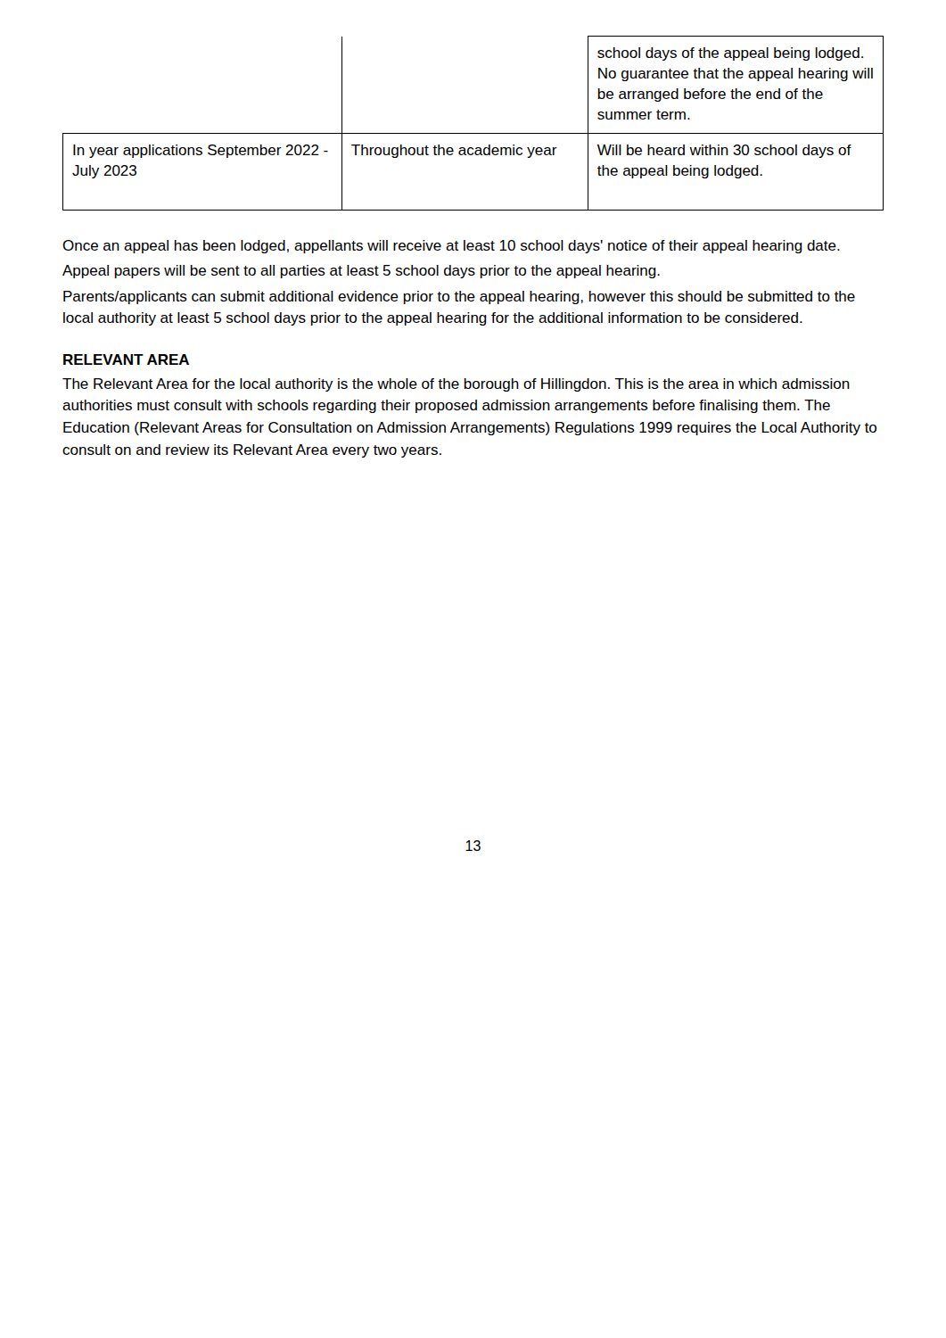| | | school days of the appeal being lodged. No guarantee that the appeal hearing will be arranged before the end of the summer term. |
| In year applications September 2022 - July 2023 | Throughout the academic year | Will be heard within 30 school days of the appeal being lodged. |
Once an appeal has been lodged, appellants will receive at least 10 school days' notice of their appeal hearing date.
Appeal papers will be sent to all parties at least 5 school days prior to the appeal hearing.
Parents/applicants can submit additional evidence prior to the appeal hearing, however this should be submitted to the local authority at least 5 school days prior to the appeal hearing for the additional information to be considered.
RELEVANT AREA
The Relevant Area for the local authority is the whole of the borough of Hillingdon. This is the area in which admission authorities must consult with schools regarding their proposed admission arrangements before finalising them. The Education (Relevant Areas for Consultation on Admission Arrangements) Regulations 1999 requires the Local Authority to consult on and review its Relevant Area every two years.
13